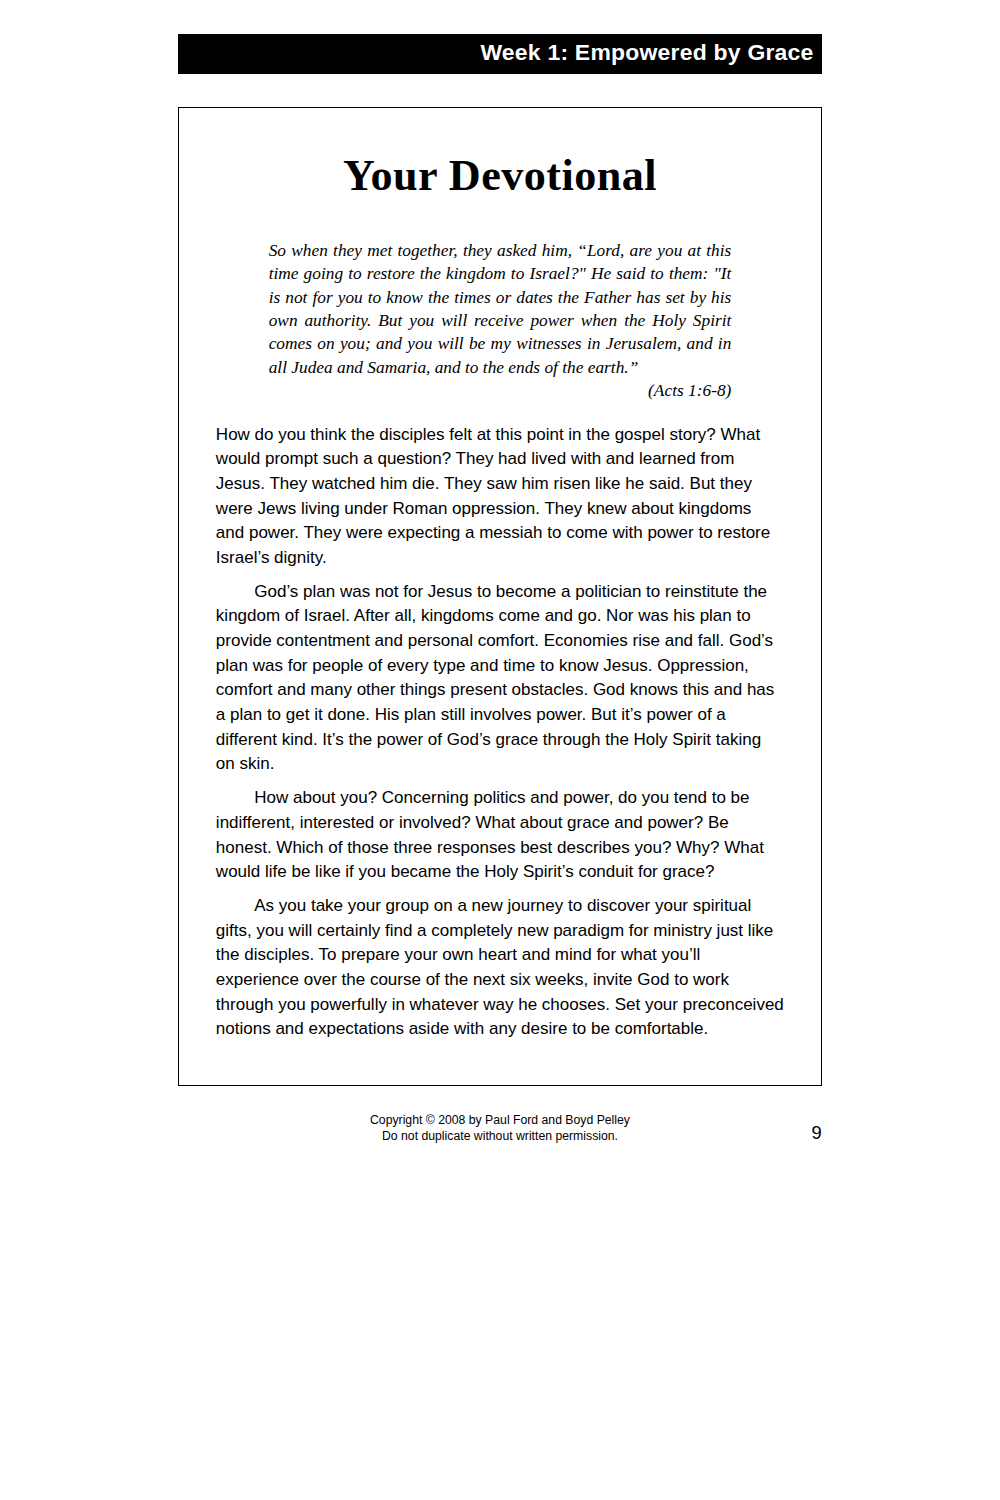Week 1: Empowered by Grace
Your Devotional
So when they met together, they asked him, “Lord, are you at this time going to restore the kingdom to Israel?" He said to them: "It is not for you to know the times or dates the Father has set by his own authority. But you will receive power when the Holy Spirit comes on you; and you will be my witnesses in Jerusalem, and in all Judea and Samaria, and to the ends of the earth.” (Acts 1:6-8)
How do you think the disciples felt at this point in the gospel story? What would prompt such a question? They had lived with and learned from Jesus. They watched him die. They saw him risen like he said. But they were Jews living under Roman oppression. They knew about kingdoms and power. They were expecting a messiah to come with power to restore Israel’s dignity.
God’s plan was not for Jesus to become a politician to reinstitute the kingdom of Israel. After all, kingdoms come and go. Nor was his plan to provide contentment and personal comfort. Economies rise and fall. God’s plan was for people of every type and time to know Jesus. Oppression, comfort and many other things present obstacles. God knows this and has a plan to get it done. His plan still involves power. But it’s power of a different kind. It’s the power of God’s grace through the Holy Spirit taking on skin.
How about you? Concerning politics and power, do you tend to be indifferent, interested or involved? What about grace and power? Be honest. Which of those three responses best describes you? Why? What would life be like if you became the Holy Spirit’s conduit for grace?
As you take your group on a new journey to discover your spiritual gifts, you will certainly find a completely new paradigm for ministry just like the disciples. To prepare your own heart and mind for what you’ll experience over the course of the next six weeks, invite God to work through you powerfully in whatever way he chooses. Set your preconceived notions and expectations aside with any desire to be comfortable.
Copyright © 2008 by Paul Ford and Boyd Pelley
Do not duplicate without written permission. 9